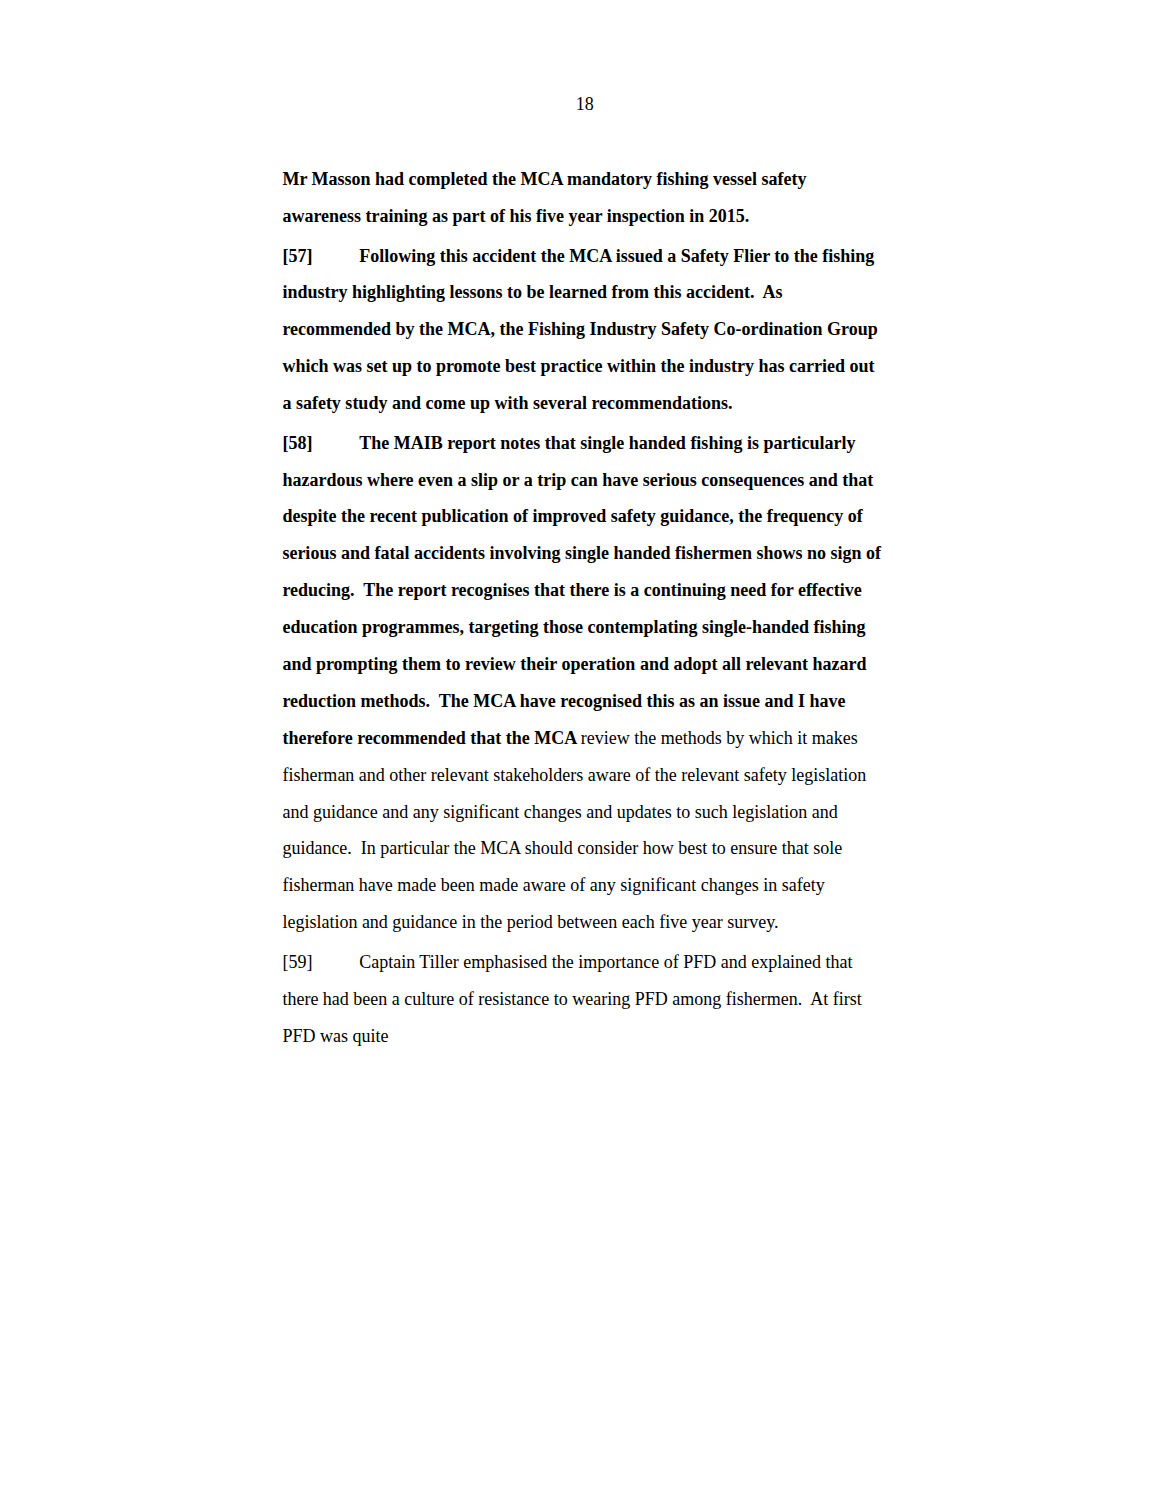18
Mr Masson had completed the MCA mandatory fishing vessel safety awareness training as part of his five year inspection in 2015.
[57] Following this accident the MCA issued a Safety Flier to the fishing industry highlighting lessons to be learned from this accident. As recommended by the MCA, the Fishing Industry Safety Co-ordination Group which was set up to promote best practice within the industry has carried out a safety study and come up with several recommendations.
[58] The MAIB report notes that single handed fishing is particularly hazardous where even a slip or a trip can have serious consequences and that despite the recent publication of improved safety guidance, the frequency of serious and fatal accidents involving single handed fishermen shows no sign of reducing. The report recognises that there is a continuing need for effective education programmes, targeting those contemplating single-handed fishing and prompting them to review their operation and adopt all relevant hazard reduction methods. The MCA have recognised this as an issue and I have therefore recommended that the MCA review the methods by which it makes fisherman and other relevant stakeholders aware of the relevant safety legislation and guidance and any significant changes and updates to such legislation and guidance. In particular the MCA should consider how best to ensure that sole fisherman have made been made aware of any significant changes in safety legislation and guidance in the period between each five year survey.
[59] Captain Tiller emphasised the importance of PFD and explained that there had been a culture of resistance to wearing PFD among fishermen. At first PFD was quite